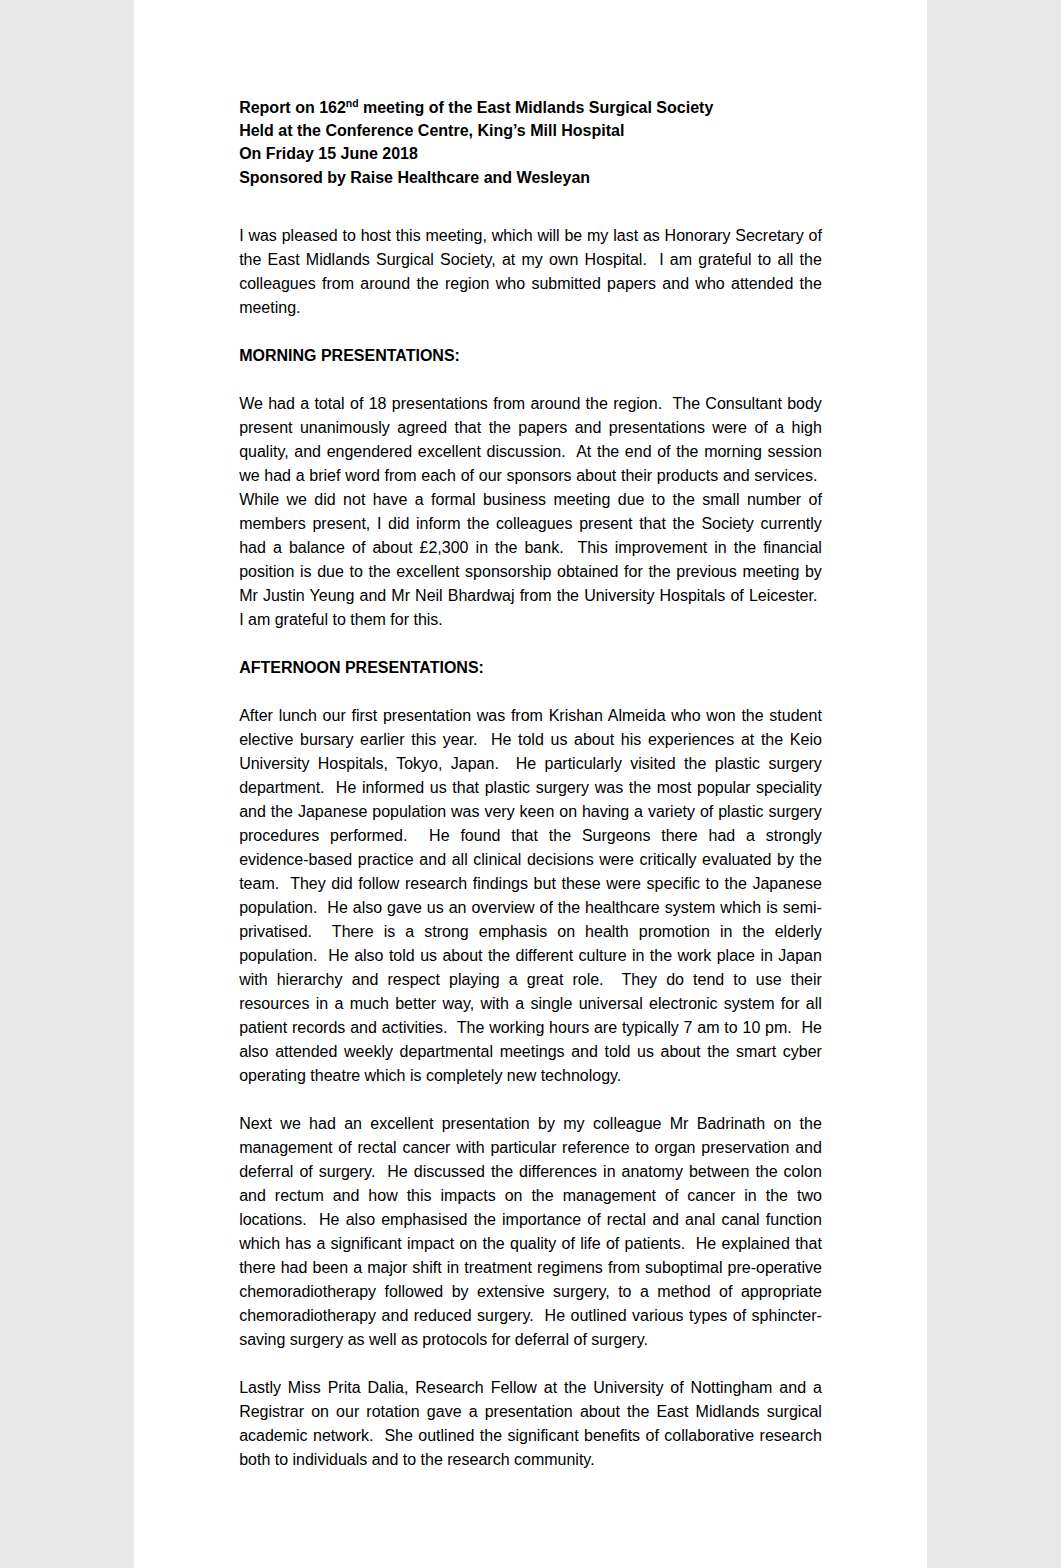Report on 162nd meeting of the East Midlands Surgical Society
Held at the Conference Centre, King’s Mill Hospital
On Friday 15 June 2018
Sponsored by Raise Healthcare and Wesleyan
I was pleased to host this meeting, which will be my last as Honorary Secretary of the East Midlands Surgical Society, at my own Hospital. I am grateful to all the colleagues from around the region who submitted papers and who attended the meeting.
MORNING PRESENTATIONS:
We had a total of 18 presentations from around the region. The Consultant body present unanimously agreed that the papers and presentations were of a high quality, and engendered excellent discussion. At the end of the morning session we had a brief word from each of our sponsors about their products and services. While we did not have a formal business meeting due to the small number of members present, I did inform the colleagues present that the Society currently had a balance of about £2,300 in the bank. This improvement in the financial position is due to the excellent sponsorship obtained for the previous meeting by Mr Justin Yeung and Mr Neil Bhardwaj from the University Hospitals of Leicester. I am grateful to them for this.
AFTERNOON PRESENTATIONS:
After lunch our first presentation was from Krishan Almeida who won the student elective bursary earlier this year. He told us about his experiences at the Keio University Hospitals, Tokyo, Japan. He particularly visited the plastic surgery department. He informed us that plastic surgery was the most popular speciality and the Japanese population was very keen on having a variety of plastic surgery procedures performed. He found that the Surgeons there had a strongly evidence-based practice and all clinical decisions were critically evaluated by the team. They did follow research findings but these were specific to the Japanese population. He also gave us an overview of the healthcare system which is semi-privatised. There is a strong emphasis on health promotion in the elderly population. He also told us about the different culture in the work place in Japan with hierarchy and respect playing a great role. They do tend to use their resources in a much better way, with a single universal electronic system for all patient records and activities. The working hours are typically 7 am to 10 pm. He also attended weekly departmental meetings and told us about the smart cyber operating theatre which is completely new technology.
Next we had an excellent presentation by my colleague Mr Badrinath on the management of rectal cancer with particular reference to organ preservation and deferral of surgery. He discussed the differences in anatomy between the colon and rectum and how this impacts on the management of cancer in the two locations. He also emphasised the importance of rectal and anal canal function which has a significant impact on the quality of life of patients. He explained that there had been a major shift in treatment regimens from suboptimal pre-operative chemoradiotherapy followed by extensive surgery, to a method of appropriate chemoradiotherapy and reduced surgery. He outlined various types of sphincter-saving surgery as well as protocols for deferral of surgery.
Lastly Miss Prita Dalia, Research Fellow at the University of Nottingham and a Registrar on our rotation gave a presentation about the East Midlands surgical academic network. She outlined the significant benefits of collaborative research both to individuals and to the research community.